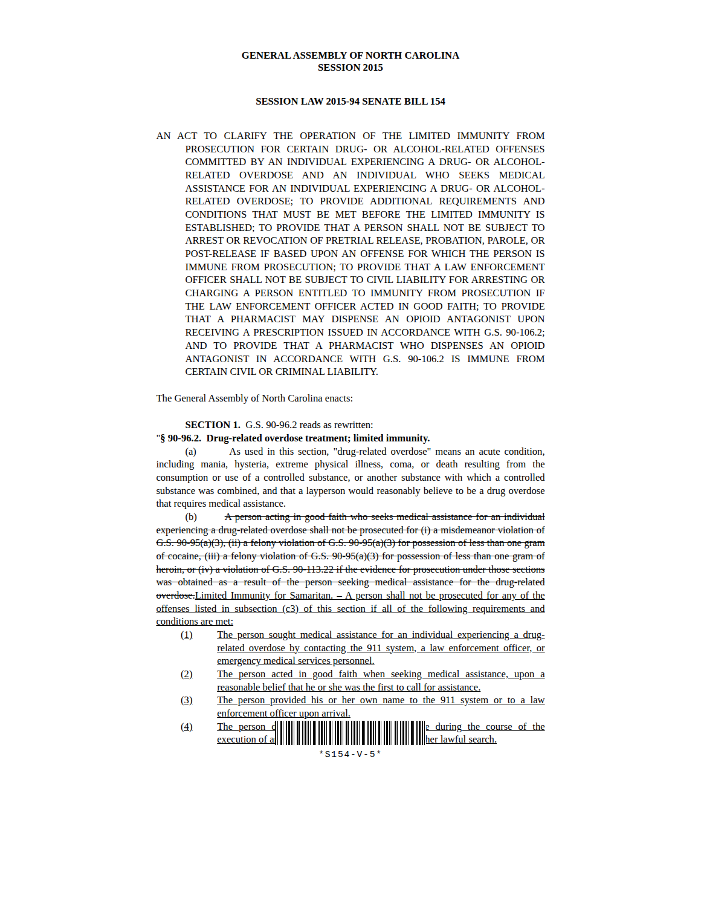GENERAL ASSEMBLY OF NORTH CAROLINA SESSION 2015
SESSION LAW 2015-94 SENATE BILL 154
AN ACT TO CLARIFY THE OPERATION OF THE LIMITED IMMUNITY FROM PROSECUTION FOR CERTAIN DRUG- OR ALCOHOL-RELATED OFFENSES COMMITTED BY AN INDIVIDUAL EXPERIENCING A DRUG- OR ALCOHOL-RELATED OVERDOSE AND AN INDIVIDUAL WHO SEEKS MEDICAL ASSISTANCE FOR AN INDIVIDUAL EXPERIENCING A DRUG- OR ALCOHOL-RELATED OVERDOSE; TO PROVIDE ADDITIONAL REQUIREMENTS AND CONDITIONS THAT MUST BE MET BEFORE THE LIMITED IMMUNITY IS ESTABLISHED; TO PROVIDE THAT A PERSON SHALL NOT BE SUBJECT TO ARREST OR REVOCATION OF PRETRIAL RELEASE, PROBATION, PAROLE, OR POST-RELEASE IF BASED UPON AN OFFENSE FOR WHICH THE PERSON IS IMMUNE FROM PROSECUTION; TO PROVIDE THAT A LAW ENFORCEMENT OFFICER SHALL NOT BE SUBJECT TO CIVIL LIABILITY FOR ARRESTING OR CHARGING A PERSON ENTITLED TO IMMUNITY FROM PROSECUTION IF THE LAW ENFORCEMENT OFFICER ACTED IN GOOD FAITH; TO PROVIDE THAT A PHARMACIST MAY DISPENSE AN OPIOID ANTAGONIST UPON RECEIVING A PRESCRIPTION ISSUED IN ACCORDANCE WITH G.S. 90-106.2; AND TO PROVIDE THAT A PHARMACIST WHO DISPENSES AN OPIOID ANTAGONIST IN ACCORDANCE WITH G.S. 90-106.2 IS IMMUNE FROM CERTAIN CIVIL OR CRIMINAL LIABILITY.
The General Assembly of North Carolina enacts:
SECTION 1. G.S. 90-96.2 reads as rewritten:
"§ 90-96.2. Drug-related overdose treatment; limited immunity.
(a) As used in this section, "drug-related overdose" means an acute condition, including mania, hysteria, extreme physical illness, coma, or death resulting from the consumption or use of a controlled substance, or another substance with which a controlled substance was combined, and that a layperson would reasonably believe to be a drug overdose that requires medical assistance.
(b) A person acting in good faith who seeks medical assistance for an individual experiencing a drug-related overdose shall not be prosecuted for (i) a misdemeanor violation of G.S. 90-95(a)(3), (ii) a felony violation of G.S. 90-95(a)(3) for possession of less than one gram of cocaine, (iii) a felony violation of G.S. 90-95(a)(3) for possession of less than one gram of heroin, or (iv) a violation of G.S. 90-113.22 if the evidence for prosecution under those sections was obtained as a result of the person seeking medical assistance for the drug-related overdose. Limited Immunity for Samaritan. – A person shall not be prosecuted for any of the offenses listed in subsection (c3) of this section if all of the following requirements and conditions are met:
(1)
The person sought medical assistance for an individual experiencing a drug-related overdose by contacting the 911 system, a law enforcement officer, or emergency medical services personnel.
(2)
The person acted in good faith when seeking medical assistance, upon a reasonable belief that he or she was the first to call for assistance.
(3)
The person provided his or her own name to the 911 system or to a law enforcement officer upon arrival.
(4)
The person did not seek the medical assistance during the course of the execution of an arrest warrant, search warrant, or other lawful search.
*S154-V-5*